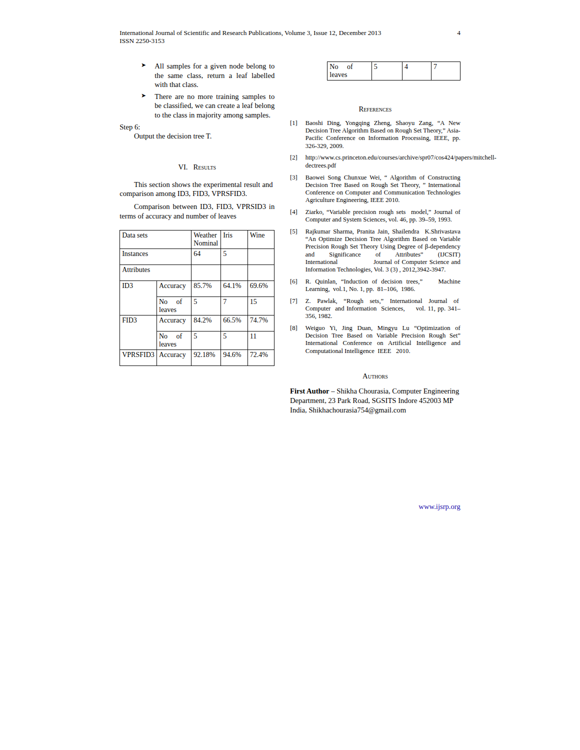International Journal of Scientific and Research Publications, Volume 3, Issue 12, December 2013 ISSN 2250-3153 4
All samples for a given node belong to the same class, return a leaf labelled with that class.
There are no more training samples to be classified, we can create a leaf belong to the class in majority among samples.
Step 6:
Output the decision tree T.
VI. Results
This section shows the experimental result and comparison among ID3, FID3, VPRSFID3.
Comparison between ID3, FID3, VPRSID3 in terms of accuracy and number of leaves
| Data sets | Weather Nominal | Iris | Wine |
| Instances | 64 | 5 | |
| Attributes | | | |
| ID3 | Accuracy | 85.7% | 64.1% | 69.6% |
| No of leaves | 5 | 7 | 15 |
| FID3 | Accuracy | 84.2% | 66.5% | 74.7% |
| No of leaves | 5 | 5 | 11 |
| VPRSFID3 | Accuracy | 92.18% | 94.6% | 72.4% |
| | No of leaves | 5 | 4 | 7 |
References
Baoshi Ding, Yongqing Zheng, Shaoyu Zang, “A New Decision Tree Algorithm Based on Rough Set Theory,” Asia-Pacific Conference on Information Processing, IEEE, pp. 326-329, 2009.
http://www.cs.princeton.edu/courses/archive/spr07/cos424/papers/mitchell-dectrees.pdf
Baowei Song Chunxue Wei, “ Algorithm of Constructing Decision Tree Based on Rough Set Theory, ” International Conference on Computer and Communication Technologies Agriculture Engineering, IEEE 2010.
Ziarko, “Variable precision rough sets model,” Journal of Computer and System Sciences, vol. 46, pp. 39–59, 1993.
Rajkumar Sharma, Pranita Jain, Shailendra K.Shrivastava “An Optimize Decision Tree Algorithm Based on Variable Precision Rough Set Theory Using Degree of β-dependency and Significance of Attributes” (IJCSIT) International Journal of Computer Science and Information Technologies, Vol. 3 (3) , 2012,3942-3947.
R. Quinlan, “Induction of decision trees,” Machine Learning, vol.1, No. 1, pp. 81–106, 1986.
Z. Pawlak, “Rough sets,” International Journal of Computer and Information Sciences, vol. 11, pp. 341–356, 1982.
Weiguo Yi, Jing Duan, Mingyu Lu “Optimization of Decision Tree Based on Variable Precision Rough Set” International Conference on Artificial Intelligence and Computational Intelligence IEEE 2010.
Authors
First Author – Shikha Chourasia, Computer Engineering Department, 23 Park Road, SGSITS Indore 452003 MP India, Shikhachourasia754@gmail.com
www.ijsrp.org